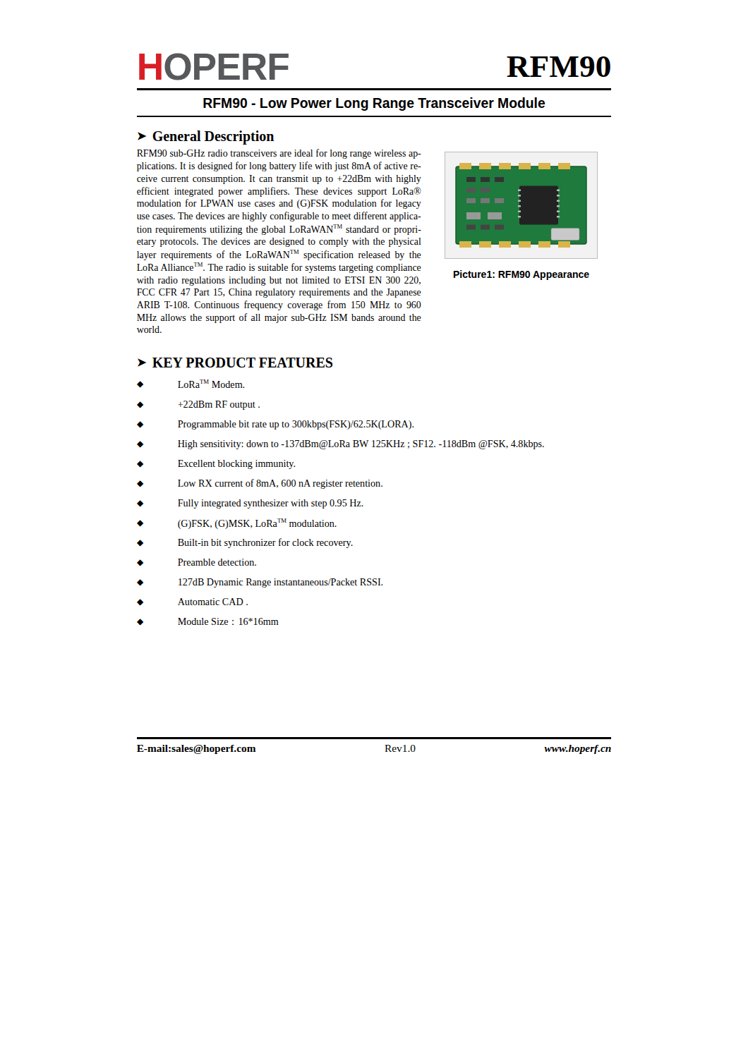HOPERF
RFM90
RFM90 - Low Power Long Range Transceiver Module
General Description
RFM90 sub-GHz radio transceivers are ideal for long range wireless applications. It is designed for long battery life with just 8mA of active receive current consumption. It can transmit up to +22dBm with highly efficient integrated power amplifiers. These devices support LoRa® modulation for LPWAN use cases and (G)FSK modulation for legacy use cases. The devices are highly configurable to meet different application requirements utilizing the global LoRaWANTM standard or proprietary protocols. The devices are designed to comply with the physical layer requirements of the LoRaWANTM specification released by the LoRa AllianceTM. The radio is suitable for systems targeting compliance with radio regulations including but not limited to ETSI EN 300 220, FCC CFR 47 Part 15, China regulatory requirements and the Japanese ARIB T-108. Continuous frequency coverage from 150 MHz to 960 MHz allows the support of all major sub-GHz ISM bands around the world.
Picture1: RFM90 Appearance
KEY PRODUCT FEATURES
LoRaTM Modem.
+22dBm RF output .
Programmable bit rate up to 300kbps(FSK)/62.5K(LORA).
High sensitivity: down to -137dBm@LoRa BW 125KHz ; SF12. -118dBm @FSK, 4.8kbps.
Excellent blocking immunity.
Low RX current of 8mA, 600 nA register retention.
Fully integrated synthesizer with step 0.95 Hz.
(G)FSK, (G)MSK, LoRaTM modulation.
Built-in bit synchronizer for clock recovery.
Preamble detection.
127dB Dynamic Range instantaneous/Packet RSSI.
Automatic CAD .
Module Size：16*16mm
E-mail:sales@hoperf.com
Rev1.0
www.hoperf.cn